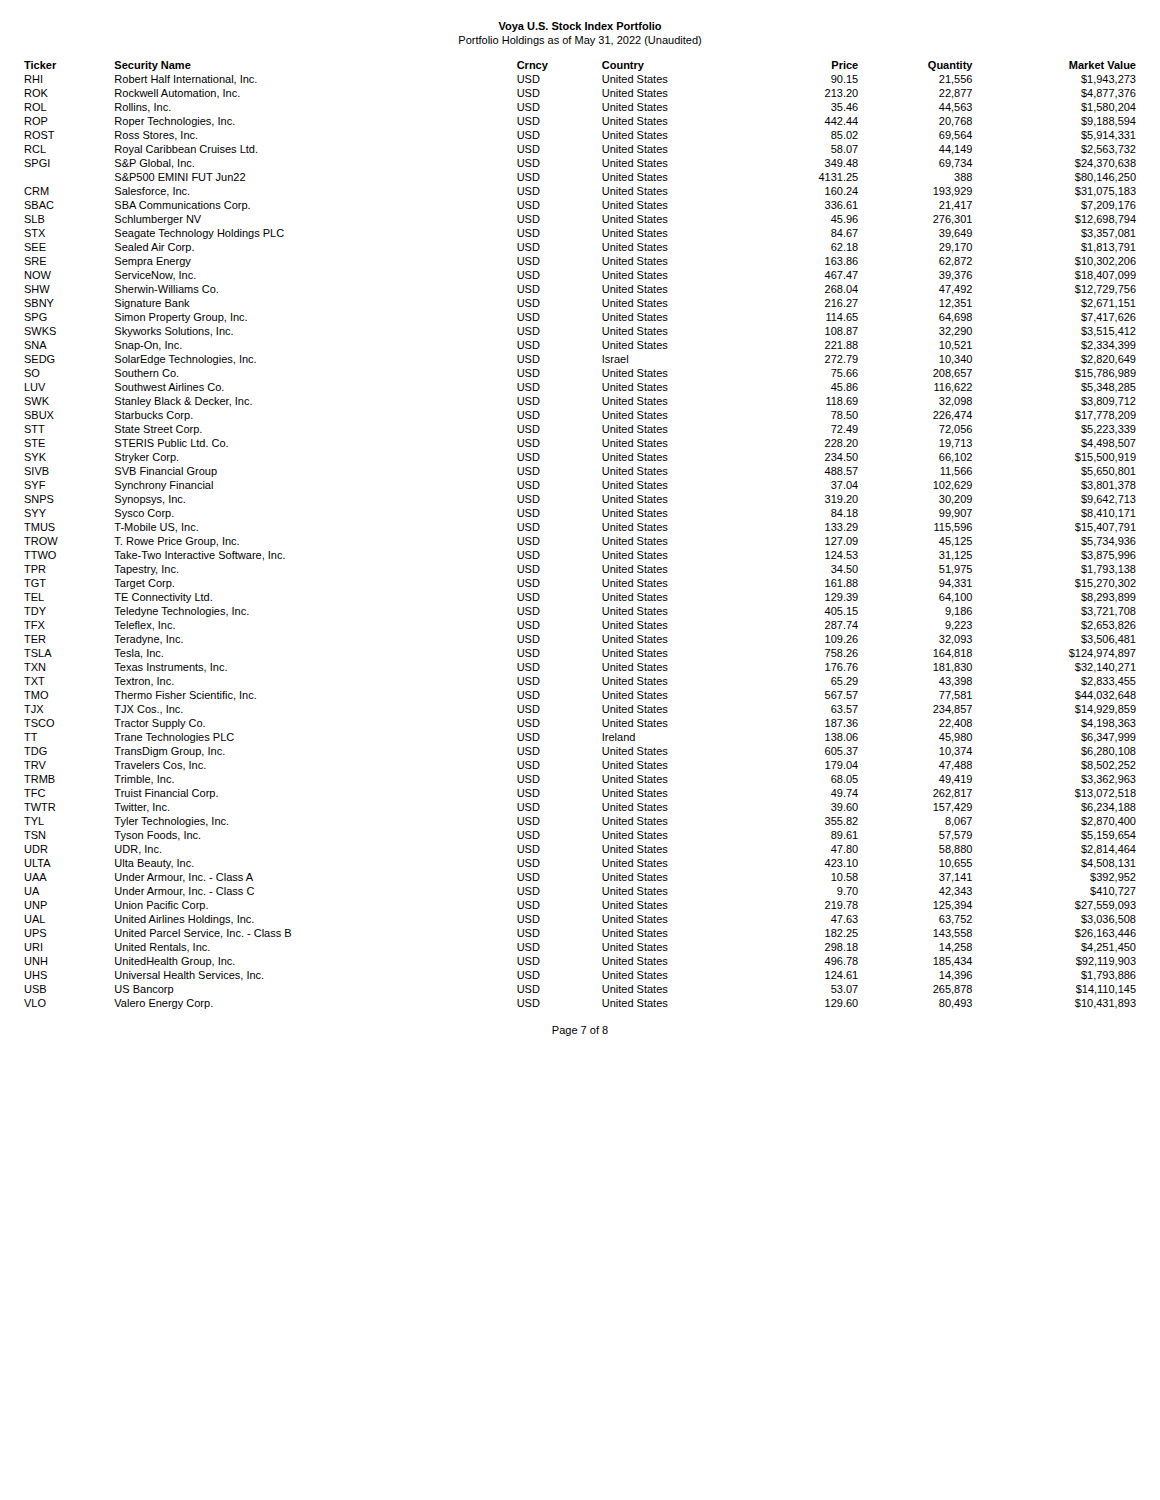Voya U.S. Stock Index Portfolio
Portfolio Holdings as of May 31, 2022 (Unaudited)
| Ticker | Security Name | Crncy | Country | Price | Quantity | Market Value |
| --- | --- | --- | --- | --- | --- | --- |
| RHI | Robert Half International, Inc. | USD | United States | 90.15 | 21,556 | $1,943,273 |
| ROK | Rockwell Automation, Inc. | USD | United States | 213.20 | 22,877 | $4,877,376 |
| ROL | Rollins, Inc. | USD | United States | 35.46 | 44,563 | $1,580,204 |
| ROP | Roper Technologies, Inc. | USD | United States | 442.44 | 20,768 | $9,188,594 |
| ROST | Ross Stores, Inc. | USD | United States | 85.02 | 69,564 | $5,914,331 |
| RCL | Royal Caribbean Cruises Ltd. | USD | United States | 58.07 | 44,149 | $2,563,732 |
| SPGI | S&P Global, Inc. | USD | United States | 349.48 | 69,734 | $24,370,638 |
| | S&P500 EMINI FUT Jun22 | USD | United States | 4131.25 | 388 | $80,146,250 |
| CRM | Salesforce, Inc. | USD | United States | 160.24 | 193,929 | $31,075,183 |
| SBAC | SBA Communications Corp. | USD | United States | 336.61 | 21,417 | $7,209,176 |
| SLB | Schlumberger NV | USD | United States | 45.96 | 276,301 | $12,698,794 |
| STX | Seagate Technology Holdings PLC | USD | United States | 84.67 | 39,649 | $3,357,081 |
| SEE | Sealed Air Corp. | USD | United States | 62.18 | 29,170 | $1,813,791 |
| SRE | Sempra Energy | USD | United States | 163.86 | 62,872 | $10,302,206 |
| NOW | ServiceNow, Inc. | USD | United States | 467.47 | 39,376 | $18,407,099 |
| SHW | Sherwin-Williams Co. | USD | United States | 268.04 | 47,492 | $12,729,756 |
| SBNY | Signature Bank | USD | United States | 216.27 | 12,351 | $2,671,151 |
| SPG | Simon Property Group, Inc. | USD | United States | 114.65 | 64,698 | $7,417,626 |
| SWKS | Skyworks Solutions, Inc. | USD | United States | 108.87 | 32,290 | $3,515,412 |
| SNA | Snap-On, Inc. | USD | United States | 221.88 | 10,521 | $2,334,399 |
| SEDG | SolarEdge Technologies, Inc. | USD | Israel | 272.79 | 10,340 | $2,820,649 |
| SO | Southern Co. | USD | United States | 75.66 | 208,657 | $15,786,989 |
| LUV | Southwest Airlines Co. | USD | United States | 45.86 | 116,622 | $5,348,285 |
| SWK | Stanley Black & Decker, Inc. | USD | United States | 118.69 | 32,098 | $3,809,712 |
| SBUX | Starbucks Corp. | USD | United States | 78.50 | 226,474 | $17,778,209 |
| STT | State Street Corp. | USD | United States | 72.49 | 72,056 | $5,223,339 |
| STE | STERIS Public Ltd. Co. | USD | United States | 228.20 | 19,713 | $4,498,507 |
| SYK | Stryker Corp. | USD | United States | 234.50 | 66,102 | $15,500,919 |
| SIVB | SVB Financial Group | USD | United States | 488.57 | 11,566 | $5,650,801 |
| SYF | Synchrony Financial | USD | United States | 37.04 | 102,629 | $3,801,378 |
| SNPS | Synopsys, Inc. | USD | United States | 319.20 | 30,209 | $9,642,713 |
| SYY | Sysco Corp. | USD | United States | 84.18 | 99,907 | $8,410,171 |
| TMUS | T-Mobile US, Inc. | USD | United States | 133.29 | 115,596 | $15,407,791 |
| TROW | T. Rowe Price Group, Inc. | USD | United States | 127.09 | 45,125 | $5,734,936 |
| TTWO | Take-Two Interactive Software, Inc. | USD | United States | 124.53 | 31,125 | $3,875,996 |
| TPR | Tapestry, Inc. | USD | United States | 34.50 | 51,975 | $1,793,138 |
| TGT | Target Corp. | USD | United States | 161.88 | 94,331 | $15,270,302 |
| TEL | TE Connectivity Ltd. | USD | United States | 129.39 | 64,100 | $8,293,899 |
| TDY | Teledyne Technologies, Inc. | USD | United States | 405.15 | 9,186 | $3,721,708 |
| TFX | Teleflex, Inc. | USD | United States | 287.74 | 9,223 | $2,653,826 |
| TER | Teradyne, Inc. | USD | United States | 109.26 | 32,093 | $3,506,481 |
| TSLA | Tesla, Inc. | USD | United States | 758.26 | 164,818 | $124,974,897 |
| TXN | Texas Instruments, Inc. | USD | United States | 176.76 | 181,830 | $32,140,271 |
| TXT | Textron, Inc. | USD | United States | 65.29 | 43,398 | $2,833,455 |
| TMO | Thermo Fisher Scientific, Inc. | USD | United States | 567.57 | 77,581 | $44,032,648 |
| TJX | TJX Cos., Inc. | USD | United States | 63.57 | 234,857 | $14,929,859 |
| TSCO | Tractor Supply Co. | USD | United States | 187.36 | 22,408 | $4,198,363 |
| TT | Trane Technologies PLC | USD | Ireland | 138.06 | 45,980 | $6,347,999 |
| TDG | TransDigm Group, Inc. | USD | United States | 605.37 | 10,374 | $6,280,108 |
| TRV | Travelers Cos, Inc. | USD | United States | 179.04 | 47,488 | $8,502,252 |
| TRMB | Trimble, Inc. | USD | United States | 68.05 | 49,419 | $3,362,963 |
| TFC | Truist Financial Corp. | USD | United States | 49.74 | 262,817 | $13,072,518 |
| TWTR | Twitter, Inc. | USD | United States | 39.60 | 157,429 | $6,234,188 |
| TYL | Tyler Technologies, Inc. | USD | United States | 355.82 | 8,067 | $2,870,400 |
| TSN | Tyson Foods, Inc. | USD | United States | 89.61 | 57,579 | $5,159,654 |
| UDR | UDR, Inc. | USD | United States | 47.80 | 58,880 | $2,814,464 |
| ULTA | Ulta Beauty, Inc. | USD | United States | 423.10 | 10,655 | $4,508,131 |
| UAA | Under Armour, Inc. - Class A | USD | United States | 10.58 | 37,141 | $392,952 |
| UA | Under Armour, Inc. - Class C | USD | United States | 9.70 | 42,343 | $410,727 |
| UNP | Union Pacific Corp. | USD | United States | 219.78 | 125,394 | $27,559,093 |
| UAL | United Airlines Holdings, Inc. | USD | United States | 47.63 | 63,752 | $3,036,508 |
| UPS | United Parcel Service, Inc. - Class B | USD | United States | 182.25 | 143,558 | $26,163,446 |
| URI | United Rentals, Inc. | USD | United States | 298.18 | 14,258 | $4,251,450 |
| UNH | UnitedHealth Group, Inc. | USD | United States | 496.78 | 185,434 | $92,119,903 |
| UHS | Universal Health Services, Inc. | USD | United States | 124.61 | 14,396 | $1,793,886 |
| USB | US Bancorp | USD | United States | 53.07 | 265,878 | $14,110,145 |
| VLO | Valero Energy Corp. | USD | United States | 129.60 | 80,493 | $10,431,893 |
Page 7 of 8